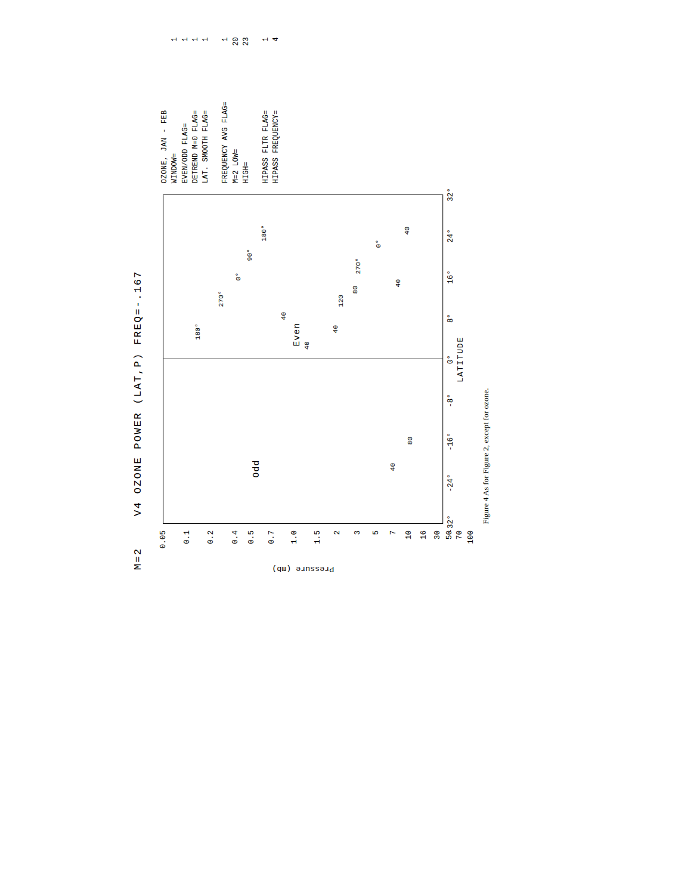M=2 V4 OZONE POWER (LAT,P) FREQ=-.167
0.05 0.1 0.2 0.4 0.5 0.7 1.0 1.5 2 3 5 7 10 16 30 50 70 100 Pressure (mb)
180° 270° 0° 90° 180° 40 40 40 120 80 270° 0° 40 40 40 80 Odd Even
-32° -24° -16° -8° 0° 8° 16° 24° 32° LATITUDE
OZONE, JAN - FEB
WINDOW=1
EVEN/ODD FLAG=1
DETREND M=0 FLAG=1
LAT. SMOOTH FLAG=1
FREQUENCY AVG FLAG=1
M=2 LOW=20
HIGH=23
HIPASS FLTR FLAG=1
HIPASS FREQUENCY=4
Figure 4 As for Figure 2, except for ozone.